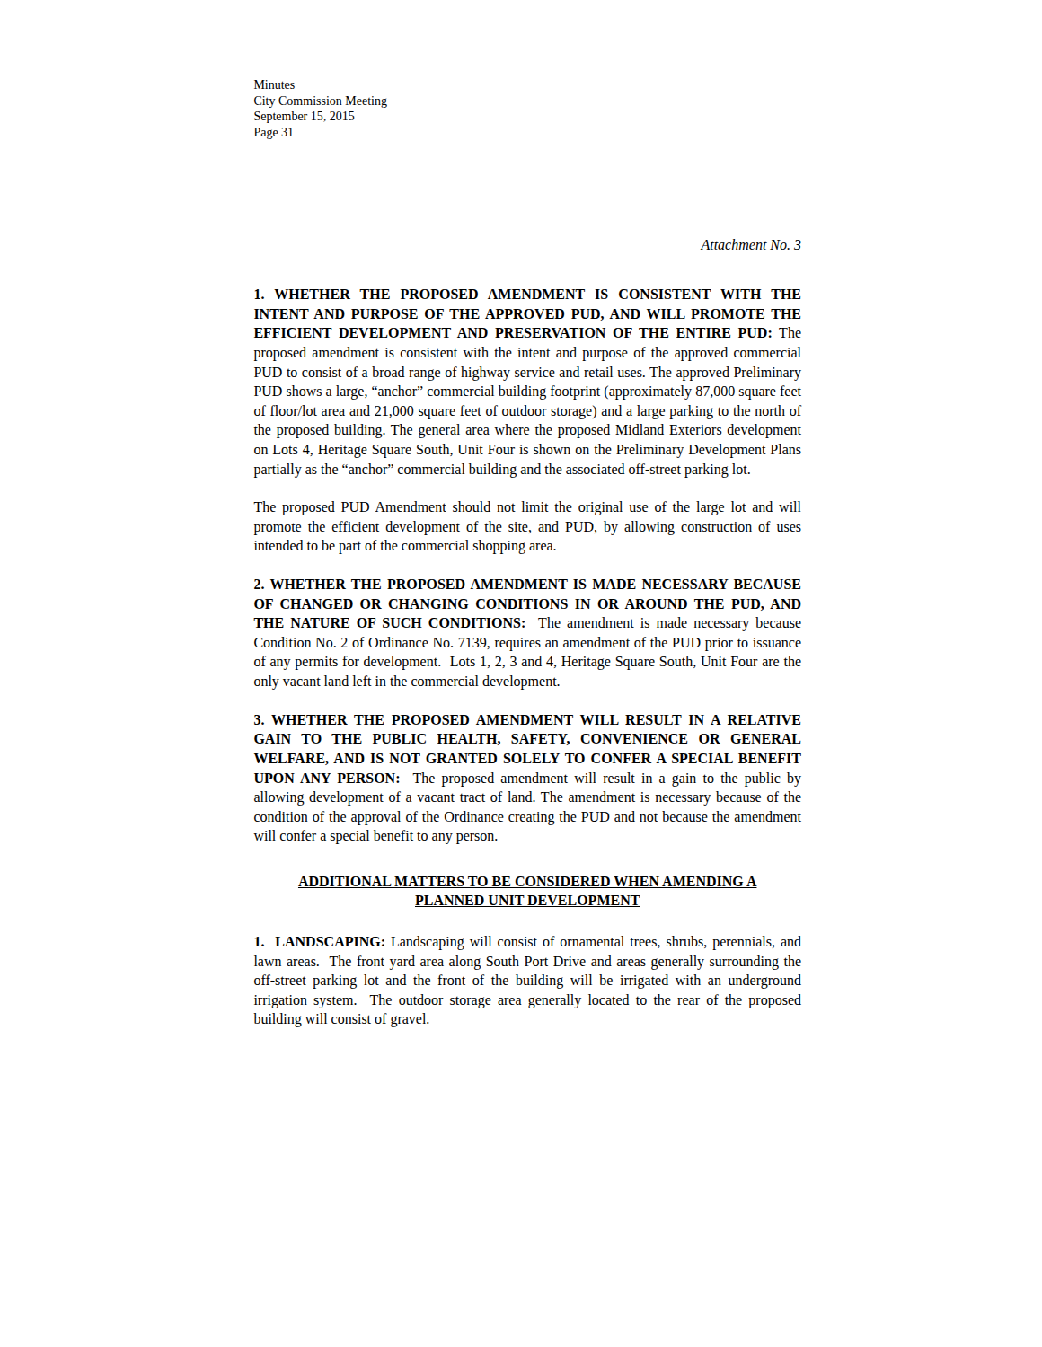Minutes
City Commission Meeting
September 15, 2015
Page 31
Attachment No. 3
1. WHETHER THE PROPOSED AMENDMENT IS CONSISTENT WITH THE INTENT AND PURPOSE OF THE APPROVED PUD, AND WILL PROMOTE THE EFFICIENT DEVELOPMENT AND PRESERVATION OF THE ENTIRE PUD: The proposed amendment is consistent with the intent and purpose of the approved commercial PUD to consist of a broad range of highway service and retail uses. The approved Preliminary PUD shows a large, “anchor” commercial building footprint (approximately 87,000 square feet of floor/lot area and 21,000 square feet of outdoor storage) and a large parking to the north of the proposed building. The general area where the proposed Midland Exteriors development on Lots 4, Heritage Square South, Unit Four is shown on the Preliminary Development Plans partially as the “anchor” commercial building and the associated off-street parking lot.
The proposed PUD Amendment should not limit the original use of the large lot and will promote the efficient development of the site, and PUD, by allowing construction of uses intended to be part of the commercial shopping area.
2. WHETHER THE PROPOSED AMENDMENT IS MADE NECESSARY BECAUSE OF CHANGED OR CHANGING CONDITIONS IN OR AROUND THE PUD, AND THE NATURE OF SUCH CONDITIONS: The amendment is made necessary because Condition No. 2 of Ordinance No. 7139, requires an amendment of the PUD prior to issuance of any permits for development. Lots 1, 2, 3 and 4, Heritage Square South, Unit Four are the only vacant land left in the commercial development.
3. WHETHER THE PROPOSED AMENDMENT WILL RESULT IN A RELATIVE GAIN TO THE PUBLIC HEALTH, SAFETY, CONVENIENCE OR GENERAL WELFARE, AND IS NOT GRANTED SOLELY TO CONFER A SPECIAL BENEFIT UPON ANY PERSON: The proposed amendment will result in a gain to the public by allowing development of a vacant tract of land. The amendment is necessary because of the condition of the approval of the Ordinance creating the PUD and not because the amendment will confer a special benefit to any person.
ADDITIONAL MATTERS TO BE CONSIDERED WHEN AMENDING A
PLANNED UNIT DEVELOPMENT
1. LANDSCAPING: Landscaping will consist of ornamental trees, shrubs, perennials, and lawn areas. The front yard area along South Port Drive and areas generally surrounding the off-street parking lot and the front of the building will be irrigated with an underground irrigation system. The outdoor storage area generally located to the rear of the proposed building will consist of gravel.